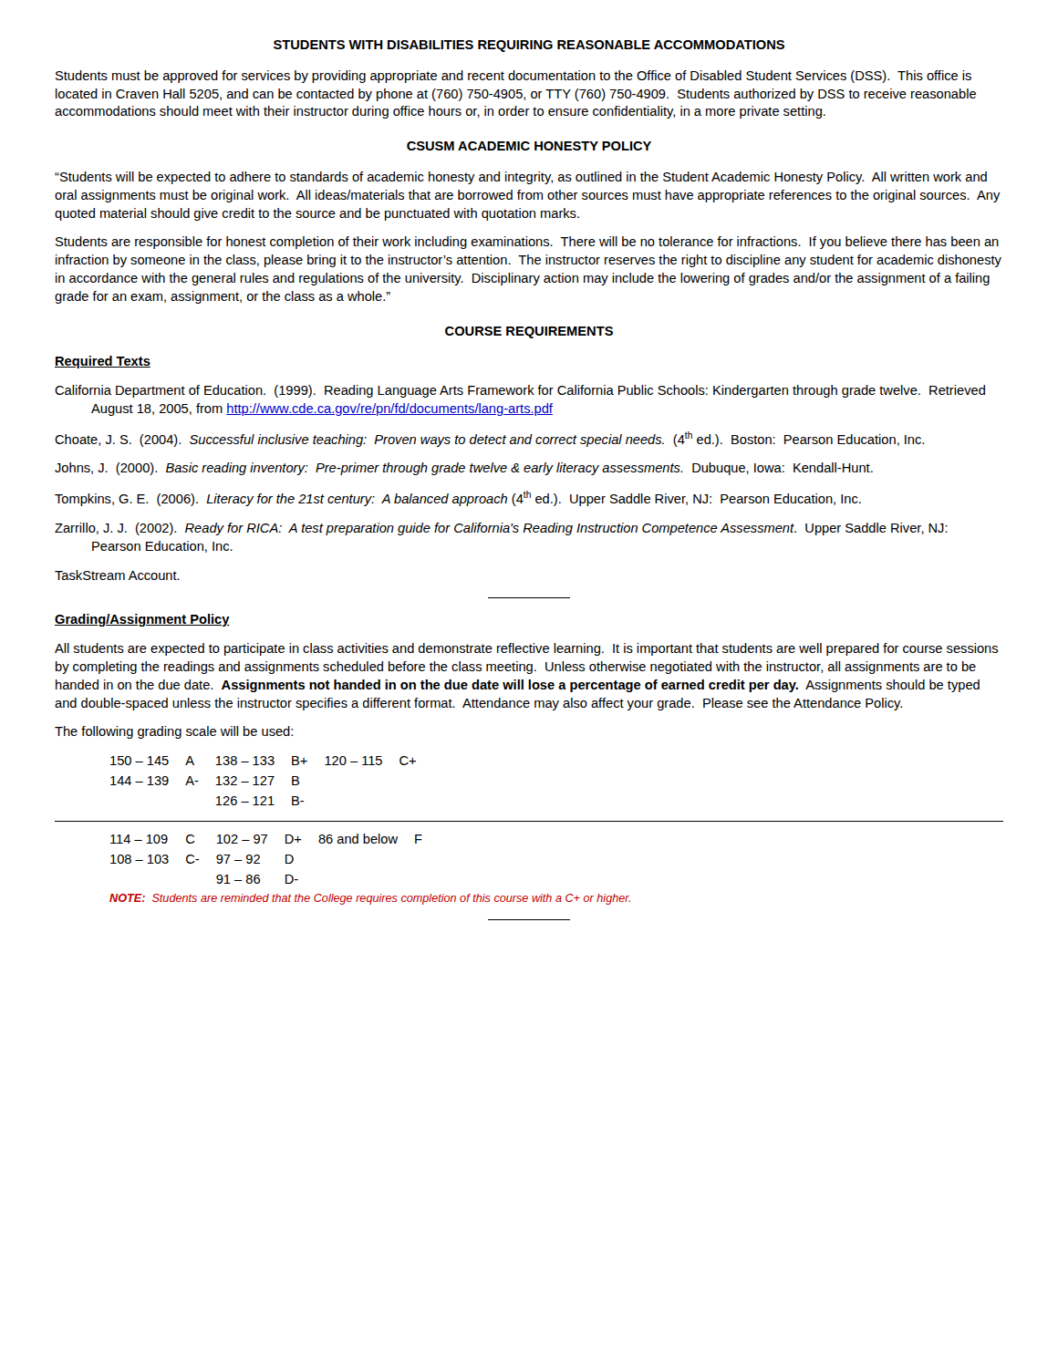STUDENTS WITH DISABILITIES REQUIRING REASONABLE ACCOMMODATIONS
Students must be approved for services by providing appropriate and recent documentation to the Office of Disabled Student Services (DSS). This office is located in Craven Hall 5205, and can be contacted by phone at (760) 750-4905, or TTY (760) 750-4909. Students authorized by DSS to receive reasonable accommodations should meet with their instructor during office hours or, in order to ensure confidentiality, in a more private setting.
CSUSM ACADEMIC HONESTY POLICY
“Students will be expected to adhere to standards of academic honesty and integrity, as outlined in the Student Academic Honesty Policy. All written work and oral assignments must be original work. All ideas/materials that are borrowed from other sources must have appropriate references to the original sources. Any quoted material should give credit to the source and be punctuated with quotation marks.
Students are responsible for honest completion of their work including examinations. There will be no tolerance for infractions. If you believe there has been an infraction by someone in the class, please bring it to the instructor’s attention. The instructor reserves the right to discipline any student for academic dishonesty in accordance with the general rules and regulations of the university. Disciplinary action may include the lowering of grades and/or the assignment of a failing grade for an exam, assignment, or the class as a whole.”
COURSE REQUIREMENTS
Required Texts
California Department of Education. (1999). Reading Language Arts Framework for California Public Schools: Kindergarten through grade twelve. Retrieved August 18, 2005, from http://www.cde.ca.gov/re/pn/fd/documents/lang-arts.pdf
Choate, J. S. (2004). Successful inclusive teaching: Proven ways to detect and correct special needs. (4th ed.). Boston: Pearson Education, Inc.
Johns, J. (2000). Basic reading inventory: Pre-primer through grade twelve & early literacy assessments. Dubuque, Iowa: Kendall-Hunt.
Tompkins, G. E. (2006). Literacy for the 21st century: A balanced approach (4th ed.). Upper Saddle River, NJ: Pearson Education, Inc.
Zarrillo, J. J. (2002). Ready for RICA: A test preparation guide for California's Reading Instruction Competence Assessment. Upper Saddle River, NJ: Pearson Education, Inc.
TaskStream Account.
Grading/Assignment Policy
All students are expected to participate in class activities and demonstrate reflective learning. It is important that students are well prepared for course sessions by completing the readings and assignments scheduled before the class meeting. Unless otherwise negotiated with the instructor, all assignments are to be handed in on the due date. Assignments not handed in on the due date will lose a percentage of earned credit per day. Assignments should be typed and double-spaced unless the instructor specifies a different format. Attendance may also affect your grade. Please see the Attendance Policy.
The following grading scale will be used:
| 150 – 145 | A | 138 – 133 | B+ | 120 – 115 | C+ |
| 144 – 139 | A- | 132 – 127 | B | | |
| | | 126 – 121 | B- | | |
| 114 – 109 | C | 102 – 97 | D+ | 86 and below | F |
| 108 – 103 | C- | 97 – 92 | D | | |
| | | 91 – 86 | D- | | |
NOTE: Students are reminded that the College requires completion of this course with a C+ or higher.